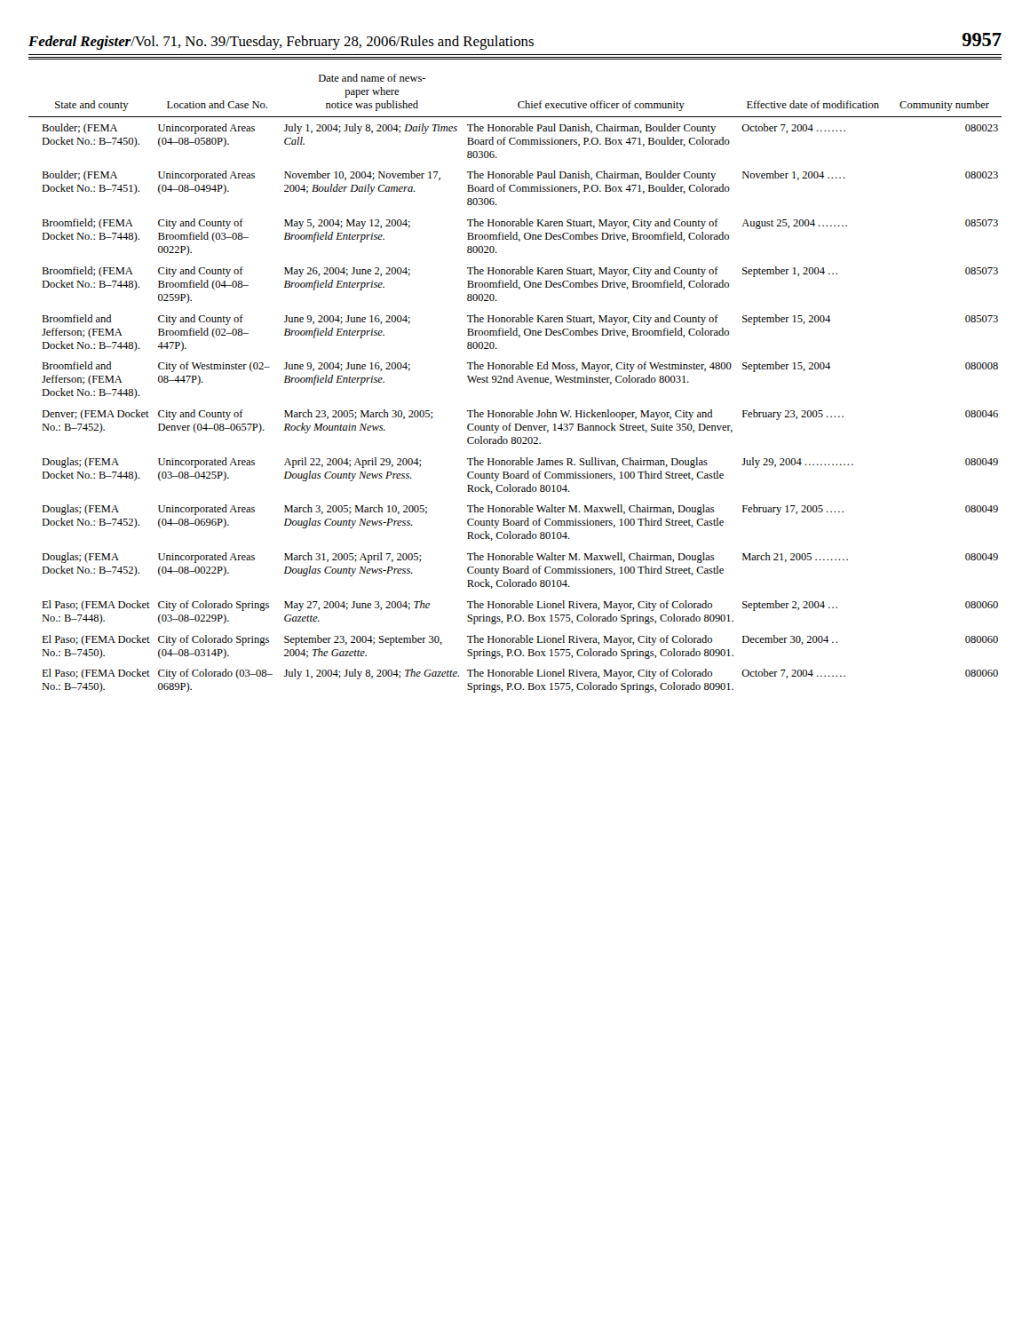Federal Register/Vol. 71, No. 39/Tuesday, February 28, 2006/Rules and Regulations
9957
| State and county | Location and Case No. | Date and name of news- paper where notice was published | Chief executive officer of community | Effective date of modification | Community number |
| --- | --- | --- | --- | --- | --- |
| Boulder; (FEMA Docket No.: B–7450). | Unincorporated Areas (04–08–0580P). | July 1, 2004; July 8, 2004; Daily Times Call. | The Honorable Paul Danish, Chairman, Boulder County Board of Commissioners, P.O. Box 471, Boulder, Colorado 80306. | October 7, 2004 ........ | 080023 |
| Boulder; (FEMA Docket No.: B–7451). | Unincorporated Areas (04–08–0494P). | November 10, 2004; November 17, 2004; Boulder Daily Camera. | The Honorable Paul Danish, Chairman, Boulder County Board of Commissioners, P.O. Box 471, Boulder, Colorado 80306. | November 1, 2004 ..... | 080023 |
| Broomfield; (FEMA Docket No.: B–7448). | City and County of Broomfield (03–08–0022P). | May 5, 2004; May 12, 2004; Broomfield Enterprise. | The Honorable Karen Stuart, Mayor, City and County of Broomfield, One DesCombes Drive, Broomfield, Colorado 80020. | August 25, 2004 ........ | 085073 |
| Broomfield; (FEMA Docket No.: B–7448). | City and County of Broomfield (04–08–0259P). | May 26, 2004; June 2, 2004; Broomfield Enterprise. | The Honorable Karen Stuart, Mayor, City and County of Broomfield, One DesCombes Drive, Broomfield, Colorado 80020. | September 1, 2004 ... | 085073 |
| Broomfield and Jefferson; (FEMA Docket No.: B–7448). | City and County of Broomfield (02–08–447P). | June 9, 2004; June 16, 2004; Broomfield Enterprise. | The Honorable Karen Stuart, Mayor, City and County of Broomfield, One DesCombes Drive, Broomfield, Colorado 80020. | September 15, 2004 | 085073 |
| Broomfield and Jefferson; (FEMA Docket No.: B–7448). | City of Westminster (02–08–447P). | June 9, 2004; June 16, 2004; Broomfield Enterprise. | The Honorable Ed Moss, Mayor, City of Westminster, 4800 West 92nd Avenue, Westminster, Colorado 80031. | September 15, 2004 | 080008 |
| Denver; (FEMA Docket No.: B–7452). | City and County of Denver (04–08–0657P). | March 23, 2005; March 30, 2005; Rocky Mountain News. | The Honorable John W. Hickenlooper, Mayor, City and County of Denver, 1437 Bannock Street, Suite 350, Denver, Colorado 80202. | February 23, 2005 ..... | 080046 |
| Douglas; (FEMA Docket No.: B–7448). | Unincorporated Areas (03–08–0425P). | April 22, 2004; April 29, 2004; Douglas County News Press. | The Honorable James R. Sullivan, Chairman, Douglas County Board of Commissioners, 100 Third Street, Castle Rock, Colorado 80104. | July 29, 2004 ............. | 080049 |
| Douglas; (FEMA Docket No.: B–7452). | Unincorporated Areas (04–08–0696P). | March 3, 2005; March 10, 2005; Douglas County News-Press. | The Honorable Walter M. Maxwell, Chairman, Douglas County Board of Commissioners, 100 Third Street, Castle Rock, Colorado 80104. | February 17, 2005 ..... | 080049 |
| Douglas; (FEMA Docket No.: B–7452). | Unincorporated Areas (04–08–0022P). | March 31, 2005; April 7, 2005; Douglas County News-Press. | The Honorable Walter M. Maxwell, Chairman, Douglas County Board of Commissioners, 100 Third Street, Castle Rock, Colorado 80104. | March 21, 2005 ......... | 080049 |
| El Paso; (FEMA Docket No.: B–7448). | City of Colorado Springs (03–08–0229P). | May 27, 2004; June 3, 2004; The Gazette. | The Honorable Lionel Rivera, Mayor, City of Colorado Springs, P.O. Box 1575, Colorado Springs, Colorado 80901. | September 2, 2004 ... | 080060 |
| El Paso; (FEMA Docket No.: B–7450). | City of Colorado Springs (04–08–0314P). | September 23, 2004; September 30, 2004; The Gazette. | The Honorable Lionel Rivera, Mayor, City of Colorado Springs, P.O. Box 1575, Colorado Springs, Colorado 80901. | December 30, 2004 .. | 080060 |
| El Paso; (FEMA Docket No.: B–7450). | City of Colorado (03–08–0689P). | July 1, 2004; July 8, 2004; The Gazette. | The Honorable Lionel Rivera, Mayor, City of Colorado Springs, P.O. Box 1575, Colorado Springs, Colorado 80901. | October 7, 2004 ........ | 080060 |